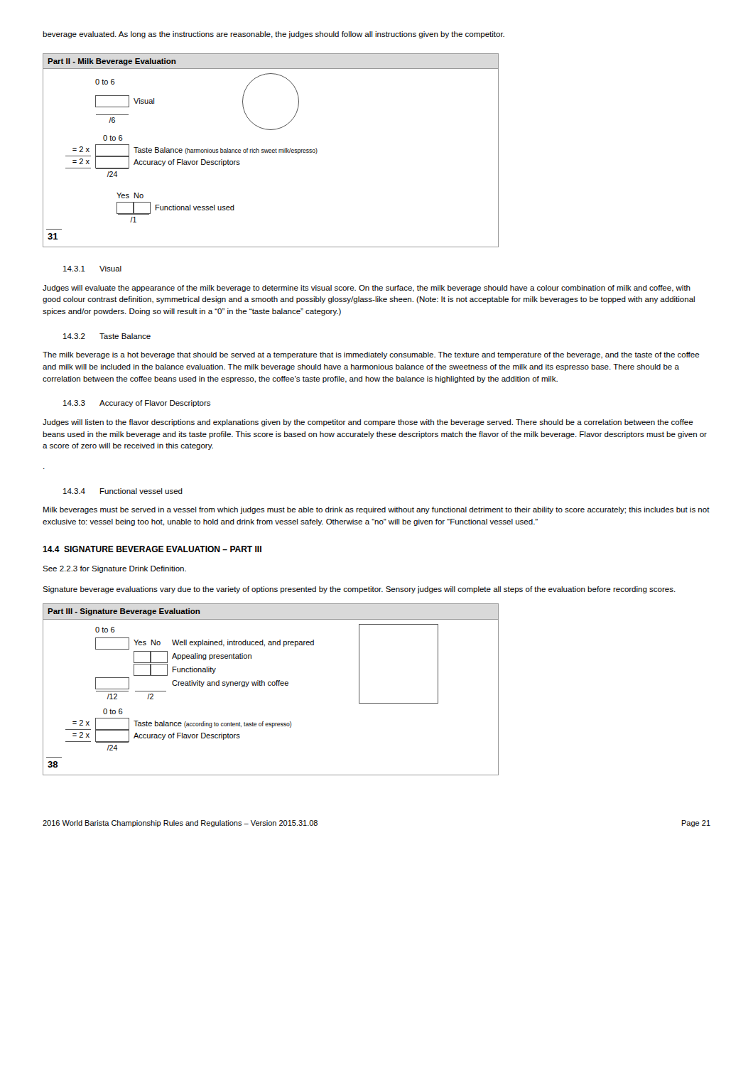beverage evaluated. As long as the instructions are reasonable, the judges should follow all instructions given by the competitor.
Part II - Milk Beverage Evaluation
| | 0 to 6 | | |
| | | Visual |
| | /6 | |
| | 0 to 6 | |
| = 2 x | | Taste Balance (harmonious balance of rich sweet milk/espresso) |
| = 2 x | | Accuracy of Flavor Descriptors |
| | /24 | |
| | Yes No | |
| | | Functional vessel used |
| | /1 | |
31
14.3.1 Visual
Judges will evaluate the appearance of the milk beverage to determine its visual score. On the surface, the milk beverage should have a colour combination of milk and coffee, with good colour contrast definition, symmetrical design and a smooth and possibly glossy/glass-like sheen. (Note: It is not acceptable for milk beverages to be topped with any additional spices and/or powders. Doing so will result in a “0” in the “taste balance” category.)
14.3.2 Taste Balance
The milk beverage is a hot beverage that should be served at a temperature that is immediately consumable. The texture and temperature of the beverage, and the taste of the coffee and milk will be included in the balance evaluation. The milk beverage should have a harmonious balance of the sweetness of the milk and its espresso base. There should be a correlation between the coffee beans used in the espresso, the coffee’s taste profile, and how the balance is highlighted by the addition of milk.
14.3.3 Accuracy of Flavor Descriptors
Judges will listen to the flavor descriptions and explanations given by the competitor and compare those with the beverage served. There should be a correlation between the coffee beans used in the milk beverage and its taste profile. This score is based on how accurately these descriptors match the flavor of the milk beverage. Flavor descriptors must be given or a score of zero will be received in this category.
.
14.3.4 Functional vessel used
Milk beverages must be served in a vessel from which judges must be able to drink as required without any functional detriment to their ability to score accurately; this includes but is not exclusive to: vessel being too hot, unable to hold and drink from vessel safely. Otherwise a “no” will be given for “Functional vessel used.”
14.4 SIGNATURE BEVERAGE EVALUATION – PART III
See 2.2.3 for Signature Drink Definition.
Signature beverage evaluations vary due to the variety of options presented by the competitor. Sensory judges will complete all steps of the evaluation before recording scores.
Part III - Signature Beverage Evaluation
| | 0 to 6 | | | |
| | | Yes No | Well explained, introduced, and prepared |
| | | | Appealing presentation |
| | | | Functionality |
| | | | Creativity and synergy with coffee |
| | /12 | /2 | |
| | 0 to 6 | |
| = 2 x | | Taste balance (according to content, taste of espresso) |
| = 2 x | | Accuracy of Flavor Descriptors |
| | /24 | |
38
2016 World Barista Championship Rules and Regulations – Version 2015.31.08 Page 21